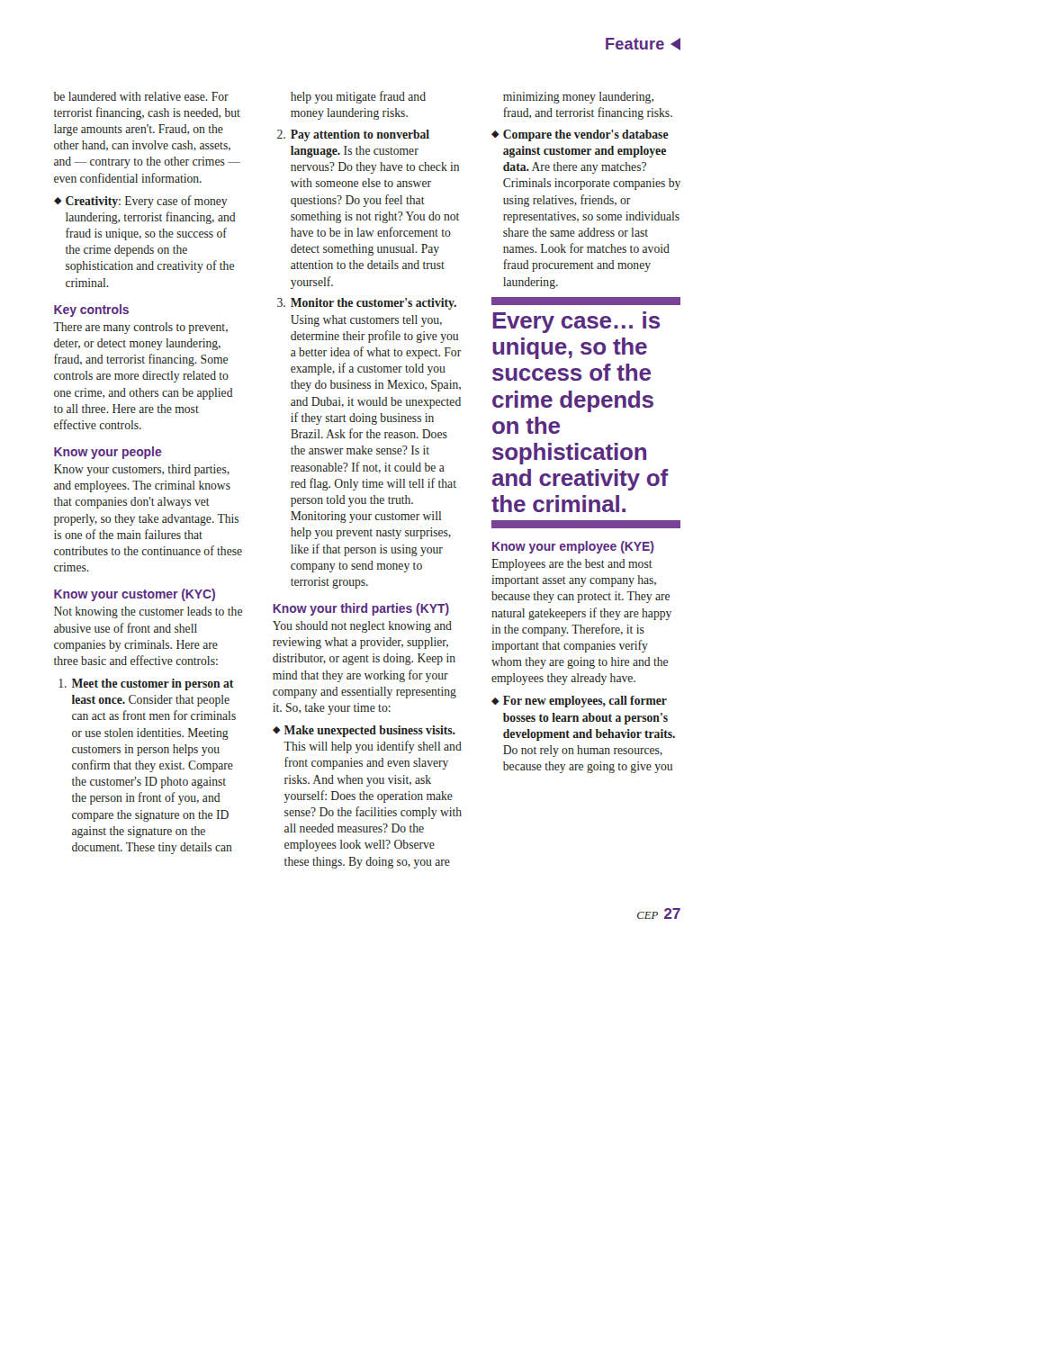Feature
be laundered with relative ease. For terrorist financing, cash is needed, but large amounts aren't. Fraud, on the other hand, can involve cash, assets, and — contrary to the other crimes — even confidential information.
Creativity: Every case of money laundering, terrorist financing, and fraud is unique, so the success of the crime depends on the sophistication and creativity of the criminal.
Key controls
There are many controls to prevent, deter, or detect money laundering, fraud, and terrorist financing. Some controls are more directly related to one crime, and others can be applied to all three. Here are the most effective controls.
Know your people
Know your customers, third parties, and employees. The criminal knows that companies don't always vet properly, so they take advantage. This is one of the main failures that contributes to the continuance of these crimes.
Know your customer (KYC)
Not knowing the customer leads to the abusive use of front and shell companies by criminals. Here are three basic and effective controls:
Meet the customer in person at least once. Consider that people can act as front men for criminals or use stolen identities. Meeting customers in person helps you confirm that they exist. Compare the customer's ID photo against the person in front of you, and compare the signature on the ID against the signature on the document. These tiny details can help you mitigate fraud and money laundering risks.
Pay attention to nonverbal language. Is the customer nervous? Do they have to check in with someone else to answer questions? Do you feel that something is not right? You do not have to be in law enforcement to detect something unusual. Pay attention to the details and trust yourself.
Monitor the customer's activity. Using what customers tell you, determine their profile to give you a better idea of what to expect. For example, if a customer told you they do business in Mexico, Spain, and Dubai, it would be unexpected if they start doing business in Brazil. Ask for the reason. Does the answer make sense? Is it reasonable? If not, it could be a red flag. Only time will tell if that person told you the truth. Monitoring your customer will help you prevent nasty surprises, like if that person is using your company to send money to terrorist groups.
Know your third parties (KYT)
You should not neglect knowing and reviewing what a provider, supplier, distributor, or agent is doing. Keep in mind that they are working for your company and essentially representing it. So, take your time to:
Make unexpected business visits. This will help you identify shell and front companies and even slavery risks. And when you visit, ask yourself: Does the operation make sense? Do the facilities comply with all needed measures? Do the employees look well? Observe these things. By doing so, you are minimizing money laundering, fraud, and terrorist financing risks.
Compare the vendor's database against customer and employee data. Are there any matches? Criminals incorporate companies by using relatives, friends, or representatives, so some individuals share the same address or last names. Look for matches to avoid fraud procurement and money laundering.
Every case… is unique, so the success of the crime depends on the sophistication and creativity of the criminal.
Know your employee (KYE)
Employees are the best and most important asset any company has, because they can protect it. They are natural gatekeepers if they are happy in the company. Therefore, it is important that companies verify whom they are going to hire and the employees they already have.
For new employees, call former bosses to learn about a person's development and behavior traits. Do not rely on human resources, because they are going to give you
CEP 27